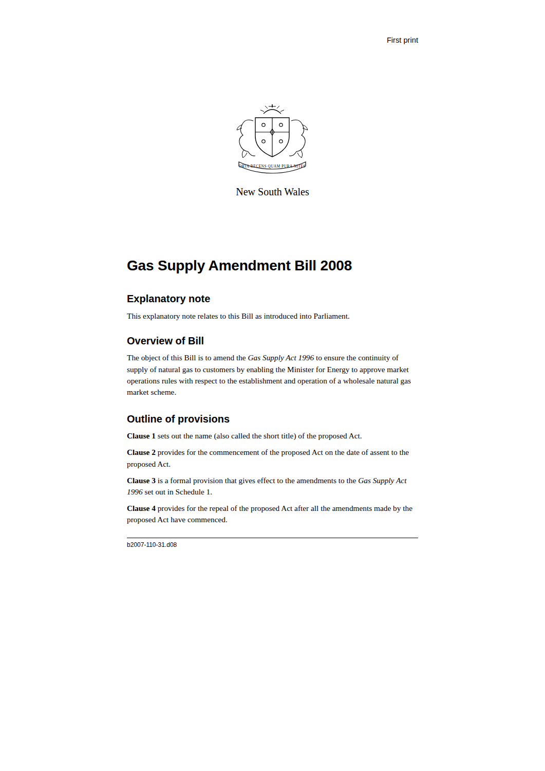First print
ORTA RECENS QUAM PURA NITES
New South Wales
Gas Supply Amendment Bill 2008
Explanatory note
This explanatory note relates to this Bill as introduced into Parliament.
Overview of Bill
The object of this Bill is to amend the Gas Supply Act 1996 to ensure the continuity of supply of natural gas to customers by enabling the Minister for Energy to approve market operations rules with respect to the establishment and operation of a wholesale natural gas market scheme.
Outline of provisions
Clause 1 sets out the name (also called the short title) of the proposed Act.
Clause 2 provides for the commencement of the proposed Act on the date of assent to the proposed Act.
Clause 3 is a formal provision that gives effect to the amendments to the Gas Supply Act 1996 set out in Schedule 1.
Clause 4 provides for the repeal of the proposed Act after all the amendments made by the proposed Act have commenced.
b2007-110-31.d08